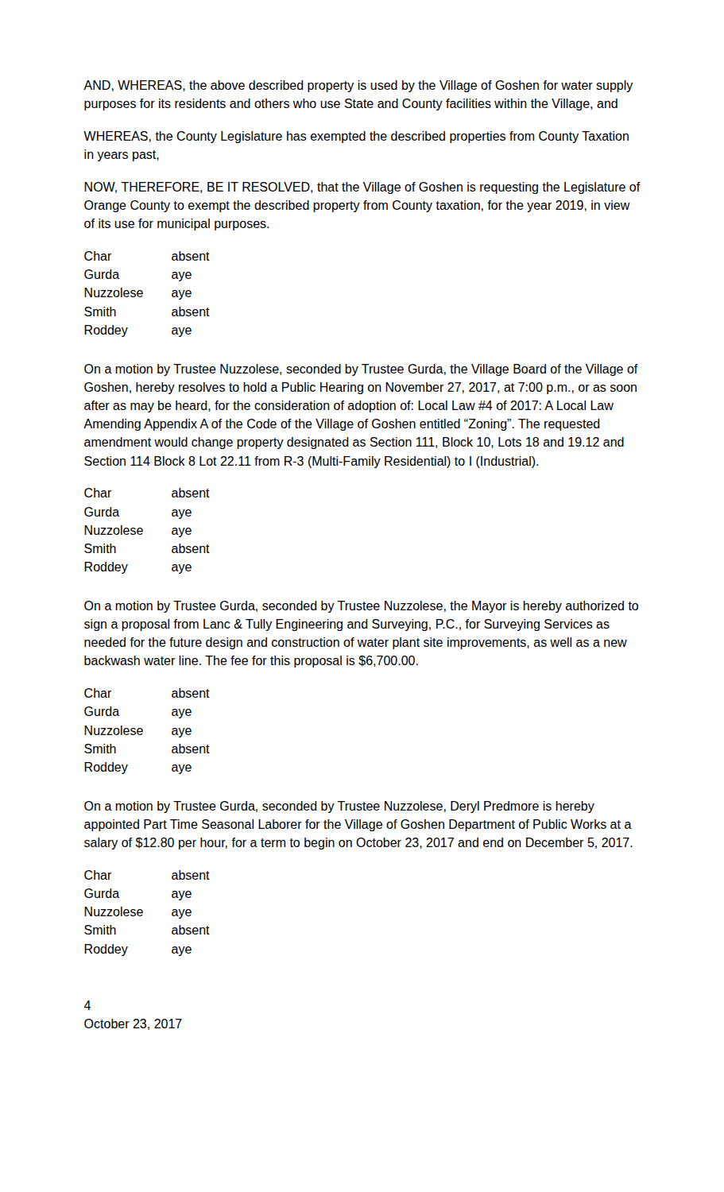AND, WHEREAS, the above described property is used by the Village of Goshen for water supply purposes for its residents and others who use State and County facilities within the Village, and
WHEREAS, the County Legislature has exempted the described properties from County Taxation in years past,
NOW, THEREFORE, BE IT RESOLVED, that the Village of Goshen is requesting the Legislature of Orange County to exempt the described property from County taxation, for the year 2019, in view of its use for municipal purposes.
| Char | absent |
| Gurda | aye |
| Nuzzolese | aye |
| Smith | absent |
| Roddey | aye |
On a motion by Trustee Nuzzolese, seconded by Trustee Gurda, the Village Board of the Village of Goshen, hereby resolves to hold a Public Hearing on November 27, 2017, at 7:00 p.m., or as soon after as may be heard, for the consideration of adoption of: Local Law #4 of 2017: A Local Law Amending Appendix A of the Code of the Village of Goshen entitled “Zoning”. The requested amendment would change property designated as Section 111, Block 10, Lots 18 and 19.12 and Section 114 Block 8 Lot 22.11 from R-3 (Multi-Family Residential) to I (Industrial).
| Char | absent |
| Gurda | aye |
| Nuzzolese | aye |
| Smith | absent |
| Roddey | aye |
On a motion by Trustee Gurda, seconded by Trustee Nuzzolese, the Mayor is hereby authorized to sign a proposal from Lanc & Tully Engineering and Surveying, P.C., for Surveying Services as needed for the future design and construction of water plant site improvements, as well as a new backwash water line. The fee for this proposal is $6,700.00.
| Char | absent |
| Gurda | aye |
| Nuzzolese | aye |
| Smith | absent |
| Roddey | aye |
On a motion by Trustee Gurda, seconded by Trustee Nuzzolese, Deryl Predmore is hereby appointed Part Time Seasonal Laborer for the Village of Goshen Department of Public Works at a salary of $12.80 per hour, for a term to begin on October 23, 2017 and end on December 5, 2017.
| Char | absent |
| Gurda | aye |
| Nuzzolese | aye |
| Smith | absent |
| Roddey | aye |
4
October 23, 2017